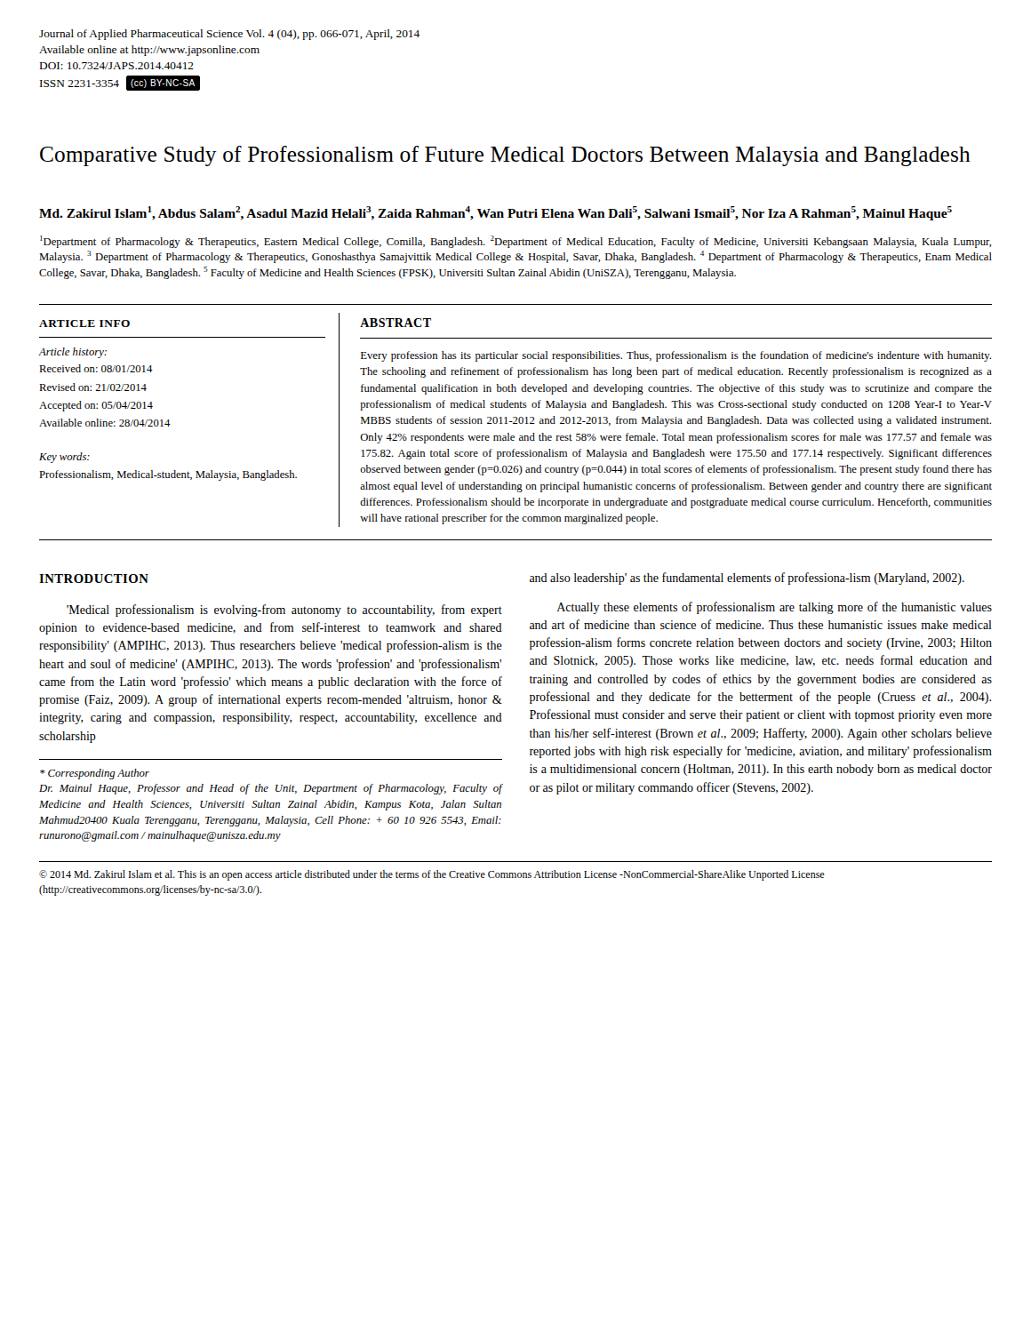Journal of Applied Pharmaceutical Science Vol. 4 (04), pp. 066-071, April, 2014
Available online at http://www.japsonline.com
DOI: 10.7324/JAPS.2014.40412
ISSN 2231-3354 (cc) BY-NC-SA
Comparative Study of Professionalism of Future Medical Doctors Between Malaysia and Bangladesh
Md. Zakirul Islam1, Abdus Salam2, Asadul Mazid Helali3, Zaida Rahman4, Wan Putri Elena Wan Dali5, Salwani Ismail5, Nor Iza A Rahman5, Mainul Haque5
1Department of Pharmacology & Therapeutics, Eastern Medical College, Comilla, Bangladesh. 2Department of Medical Education, Faculty of Medicine, Universiti Kebangsaan Malaysia, Kuala Lumpur, Malaysia. 3 Department of Pharmacology & Therapeutics, Gonoshasthya Samajvittik Medical College & Hospital, Savar, Dhaka, Bangladesh. 4 Department of Pharmacology & Therapeutics, Enam Medical College, Savar, Dhaka, Bangladesh. 5 Faculty of Medicine and Health Sciences (FPSK), Universiti Sultan Zainal Abidin (UniSZA), Terengganu, Malaysia.
ARTICLE INFO
Article history:
Received on: 08/01/2014
Revised on: 21/02/2014
Accepted on: 05/04/2014
Available online: 28/04/2014
Key words:
Professionalism, Medical-student, Malaysia, Bangladesh.
ABSTRACT
Every profession has its particular social responsibilities. Thus, professionalism is the foundation of medicine's indenture with humanity. The schooling and refinement of professionalism has long been part of medical education. Recently professionalism is recognized as a fundamental qualification in both developed and developing countries. The objective of this study was to scrutinize and compare the professionalism of medical students of Malaysia and Bangladesh. This was Cross-sectional study conducted on 1208 Year-I to Year-V MBBS students of session 2011-2012 and 2012-2013, from Malaysia and Bangladesh. Data was collected using a validated instrument. Only 42% respondents were male and the rest 58% were female. Total mean professionalism scores for male was 177.57 and female was 175.82. Again total score of professionalism of Malaysia and Bangladesh were 175.50 and 177.14 respectively. Significant differences observed between gender (p=0.026) and country (p=0.044) in total scores of elements of professionalism. The present study found there has almost equal level of understanding on principal humanistic concerns of professionalism. Between gender and country there are significant differences. Professionalism should be incorporate in undergraduate and postgraduate medical course curriculum. Henceforth, communities will have rational prescriber for the common marginalized people.
INTRODUCTION
'Medical professionalism is evolving-from autonomy to accountability, from expert opinion to evidence-based medicine, and from self-interest to teamwork and shared responsibility' (AMPIHC, 2013). Thus researchers believe 'medical profession-alism is the heart and soul of medicine' (AMPIHC, 2013). The words 'profession' and 'professionalism' came from the Latin word 'professio' which means a public declaration with the force of promise (Faiz, 2009). A group of international experts recom-mended 'altruism, honor & integrity, caring and compassion, responsibility, respect, accountability, excellence and scholarship
* Corresponding Author
Dr. Mainul Haque, Professor and Head of the Unit, Department of Pharmacology, Faculty of Medicine and Health Sciences, Universiti Sultan Zainal Abidin, Kampus Kota, Jalan Sultan Mahmud20400 Kuala Terengganu, Terengganu, Malaysia, Cell Phone: + 60 10 926 5543, Email: runurono@gmail.com / mainulhaque@unisza.edu.my
and also leadership' as the fundamental elements of professiona-lism (Maryland, 2002).
Actually these elements of professionalism are talking more of the humanistic values and art of medicine than science of medicine. Thus these humanistic issues make medical profession-alism forms concrete relation between doctors and society (Irvine, 2003; Hilton and Slotnick, 2005). Those works like medicine, law, etc. needs formal education and training and controlled by codes of ethics by the government bodies are considered as professional and they dedicate for the betterment of the people (Cruess et al., 2004). Professional must consider and serve their patient or client with topmost priority even more than his/her self-interest (Brown et al., 2009; Hafferty, 2000). Again other scholars believe reported jobs with high risk especially for 'medicine, aviation, and military' professionalism is a multidimensional concern (Holtman, 2011). In this earth nobody born as medical doctor or as pilot or military commando officer (Stevens, 2002).
© 2014 Md. Zakirul Islam et al. This is an open access article distributed under the terms of the Creative Commons Attribution License -NonCommercial-ShareAlike Unported License (http://creativecommons.org/licenses/by-nc-sa/3.0/).